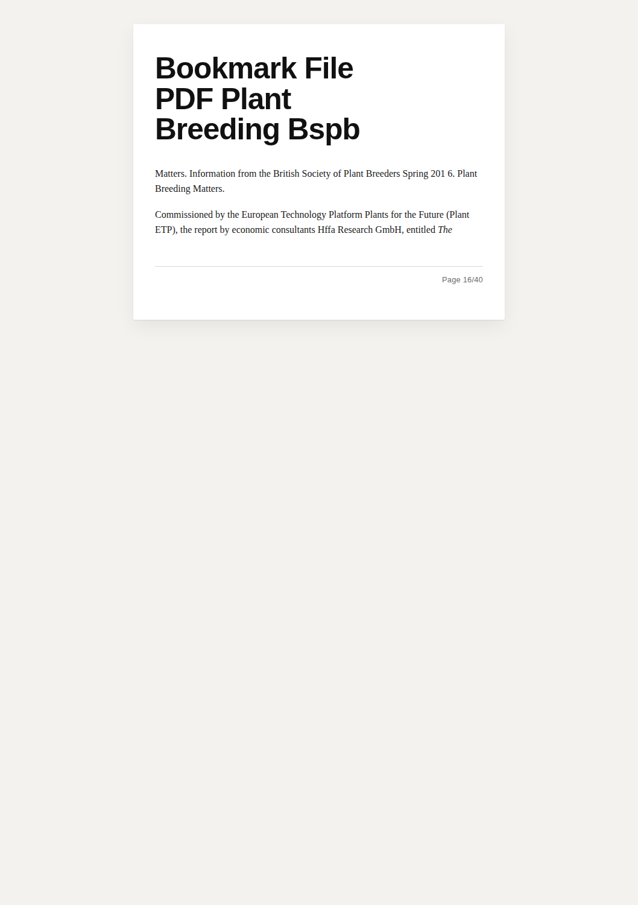Bookmark File PDF Plant Breeding Bspb
Matters. Information from the British Society of Plant Breeders Spring 201 6. Plant Breeding Matters.
Commissioned by the European Technology Platform Plants for the Future (Plant ETP), the report by economic consultants Hffa Research GmbH, entitled The
Page 16/40